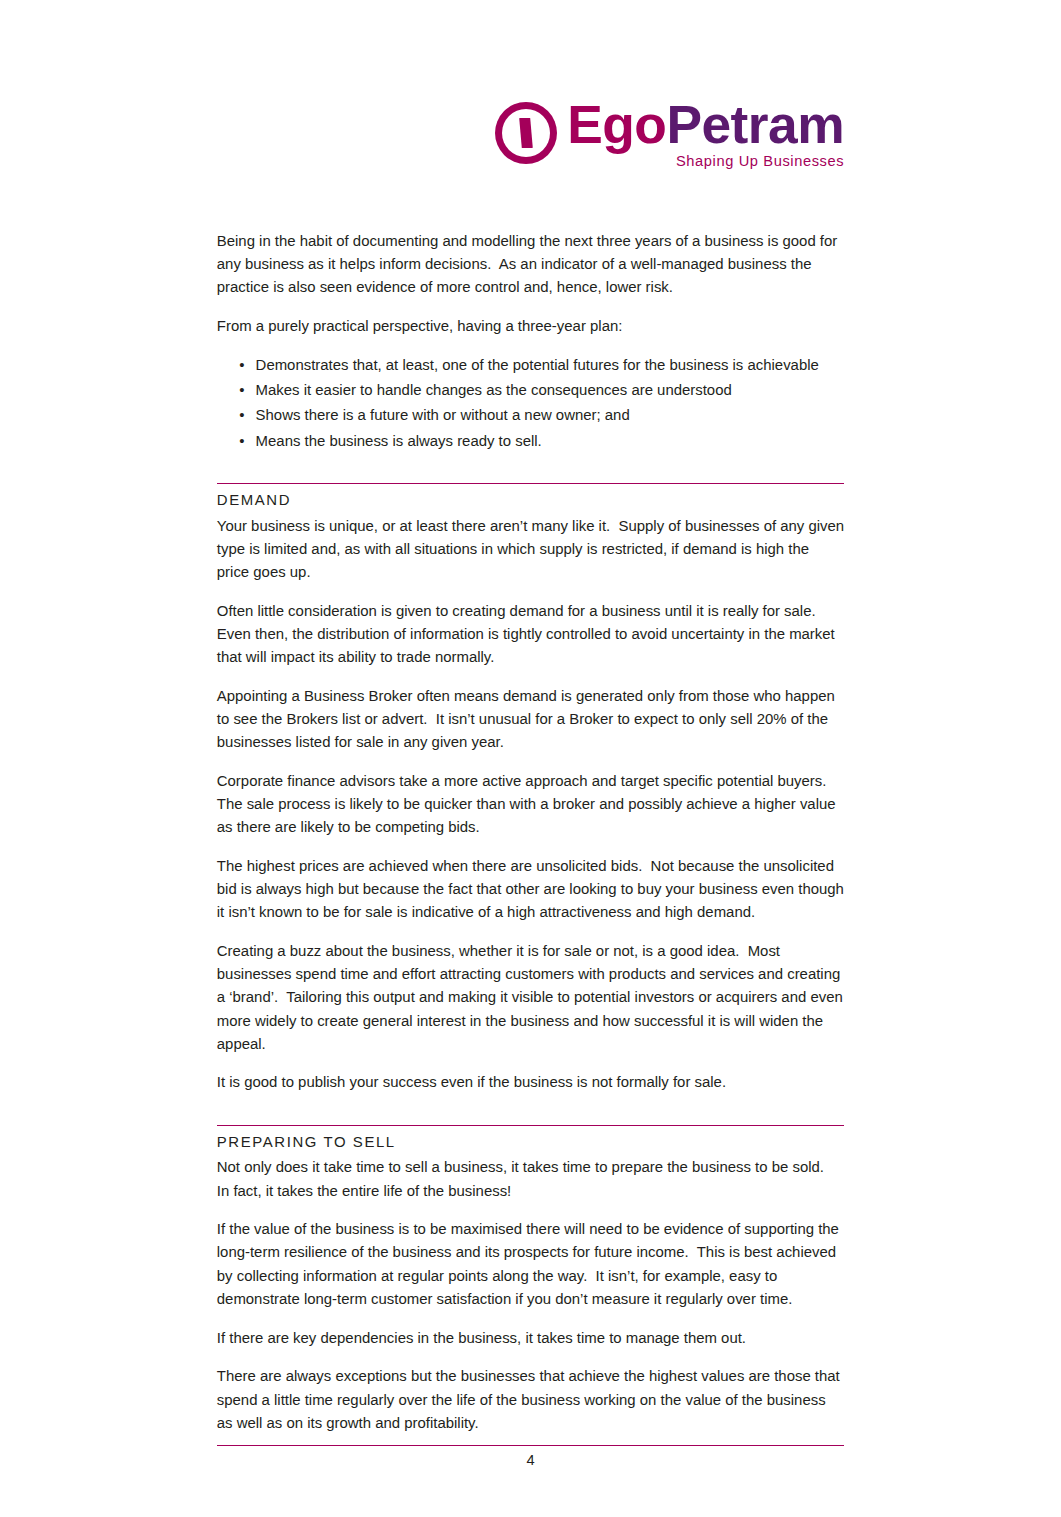Ego Petram
Shaping Up Businesses
Being in the habit of documenting and modelling the next three years of a business is good for any business as it helps inform decisions. As an indicator of a well-managed business the practice is also seen evidence of more control and, hence, lower risk.
From a purely practical perspective, having a three-year plan:
Demonstrates that, at least, one of the potential futures for the business is achievable
Makes it easier to handle changes as the consequences are understood
Shows there is a future with or without a new owner; and
Means the business is always ready to sell.
Demand
Your business is unique, or at least there aren’t many like it. Supply of businesses of any given type is limited and, as with all situations in which supply is restricted, if demand is high the price goes up.
Often little consideration is given to creating demand for a business until it is really for sale. Even then, the distribution of information is tightly controlled to avoid uncertainty in the market that will impact its ability to trade normally.
Appointing a Business Broker often means demand is generated only from those who happen to see the Brokers list or advert. It isn’t unusual for a Broker to expect to only sell 20% of the businesses listed for sale in any given year.
Corporate finance advisors take a more active approach and target specific potential buyers. The sale process is likely to be quicker than with a broker and possibly achieve a higher value as there are likely to be competing bids.
The highest prices are achieved when there are unsolicited bids. Not because the unsolicited bid is always high but because the fact that other are looking to buy your business even though it isn’t known to be for sale is indicative of a high attractiveness and high demand.
Creating a buzz about the business, whether it is for sale or not, is a good idea. Most businesses spend time and effort attracting customers with products and services and creating a ‘brand’. Tailoring this output and making it visible to potential investors or acquirers and even more widely to create general interest in the business and how successful it is will widen the appeal.
It is good to publish your success even if the business is not formally for sale.
Preparing to Sell
Not only does it take time to sell a business, it takes time to prepare the business to be sold. In fact, it takes the entire life of the business!
If the value of the business is to be maximised there will need to be evidence of supporting the long-term resilience of the business and its prospects for future income. This is best achieved by collecting information at regular points along the way. It isn’t, for example, easy to demonstrate long-term customer satisfaction if you don’t measure it regularly over time.
If there are key dependencies in the business, it takes time to manage them out.
There are always exceptions but the businesses that achieve the highest values are those that spend a little time regularly over the life of the business working on the value of the business as well as on its growth and profitability.
4